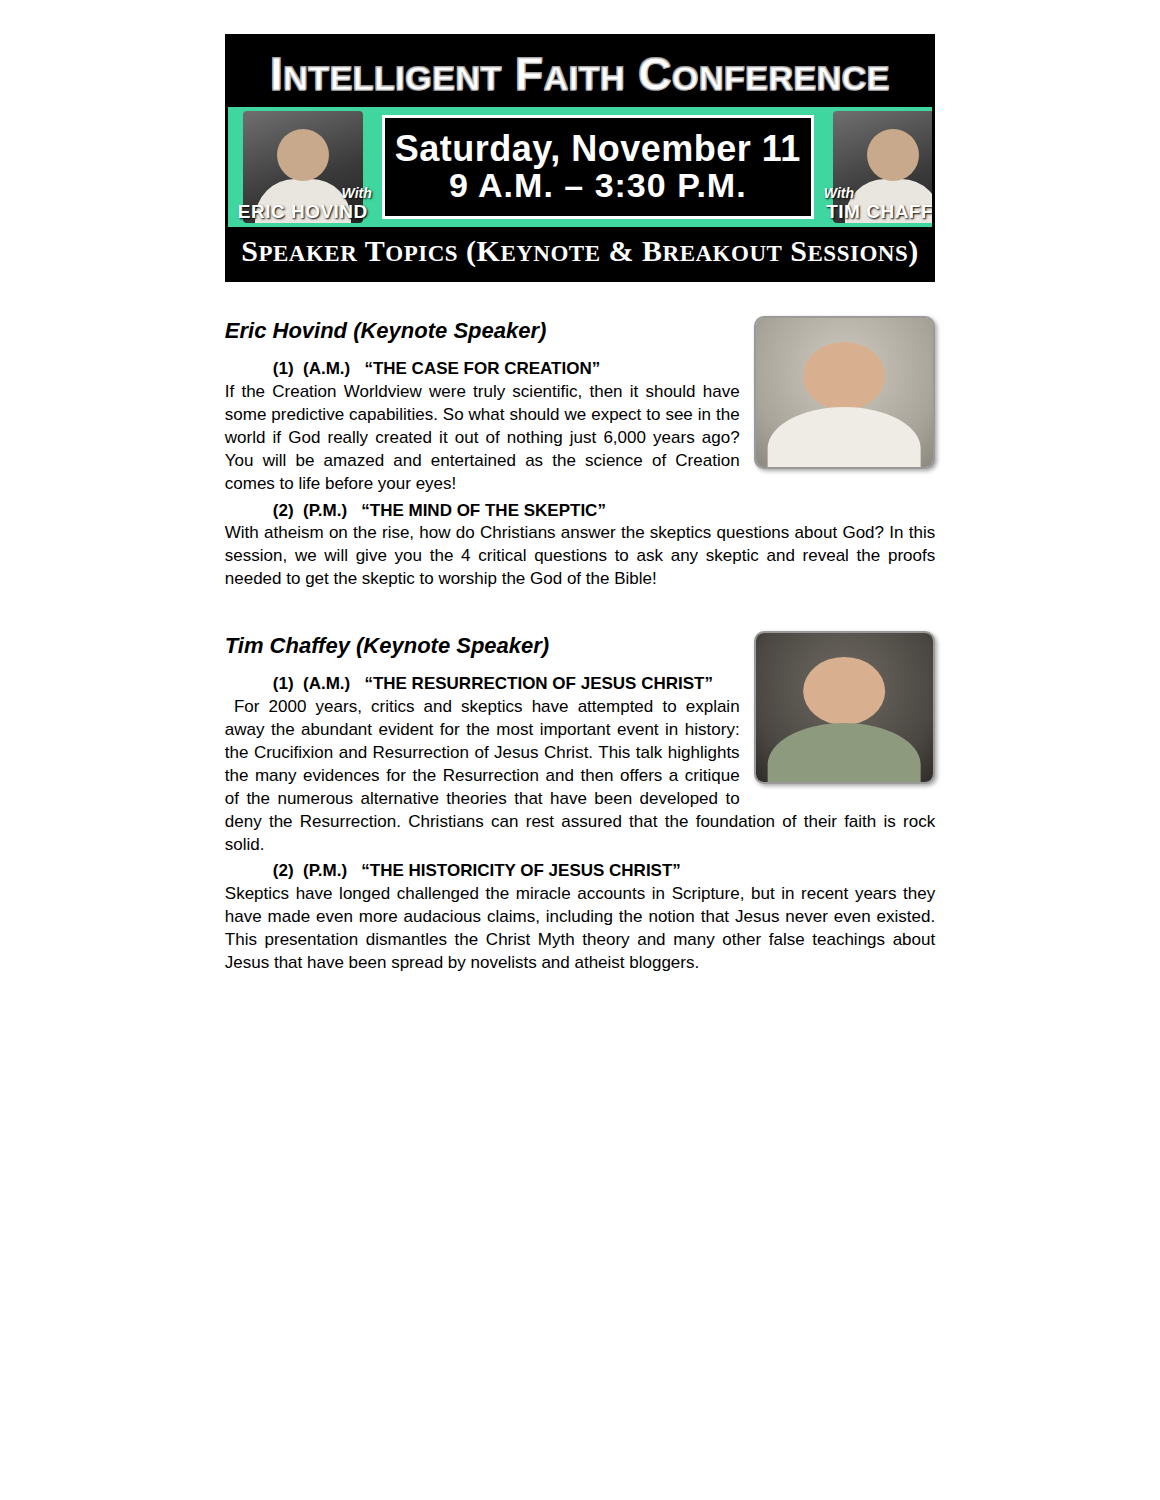INTELLIGENT FAITH CONFERENCE
With
ERIC HOVIND
Saturday, November 11
9 A.M. – 3:30 P.M.
With
TIM CHAFFEY
SPEAKER TOPICS (KEYNOTE & BREAKOUT SESSIONS)
Eric Hovind (Keynote Speaker)
(1) (A.M.) “THE CASE FOR CREATION”
If the Creation Worldview were truly scientific, then it should have some predictive capabilities. So what should we expect to see in the world if God really created it out of nothing just 6,000 years ago? You will be amazed and entertained as the science of Creation comes to life before your eyes!
(2) (P.M.) “THE MIND OF THE SKEPTIC”
With atheism on the rise, how do Christians answer the skeptics questions about God? In this session, we will give you the 4 critical questions to ask any skeptic and reveal the proofs needed to get the skeptic to worship the God of the Bible!
Tim Chaffey (Keynote Speaker)
(1) (A.M.) “THE RESURRECTION OF JESUS CHRIST”
For 2000 years, critics and skeptics have attempted to explain away the abundant evident for the most important event in history: the Crucifixion and Resurrection of Jesus Christ. This talk highlights the many evidences for the Resurrection and then offers a critique of the numerous alternative theories that have been developed to deny the Resurrection. Christians can rest assured that the foundation of their faith is rock solid.
(2) (P.M.) “THE HISTORICITY OF JESUS CHRIST”
Skeptics have longed challenged the miracle accounts in Scripture, but in recent years they have made even more audacious claims, including the notion that Jesus never even existed. This presentation dismantles the Christ Myth theory and many other false teachings about Jesus that have been spread by novelists and atheist bloggers.